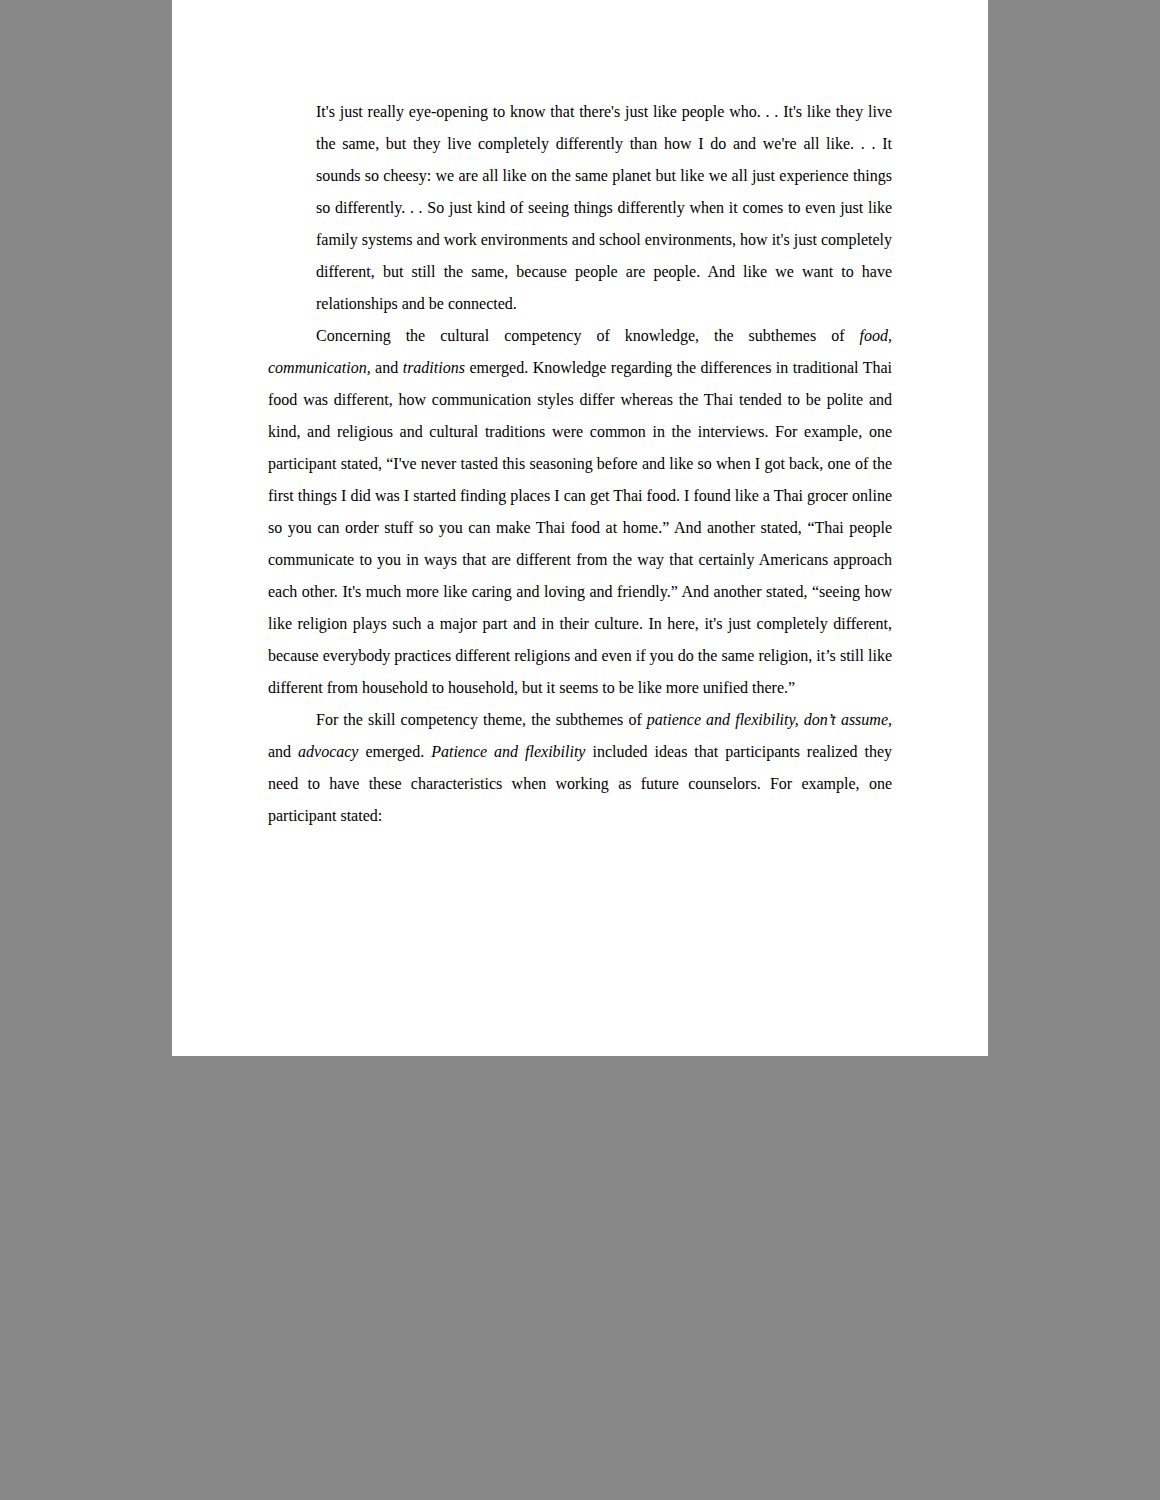It's just really eye-opening to know that there's just like people who. . . It's like they live the same, but they live completely differently than how I do and we're all like. . . It sounds so cheesy: we are all like on the same planet but like we all just experience things so differently. . . So just kind of seeing things differently when it comes to even just like family systems and work environments and school environments, how it's just completely different, but still the same, because people are people. And like we want to have relationships and be connected.
Concerning the cultural competency of knowledge, the subthemes of food, communication, and traditions emerged. Knowledge regarding the differences in traditional Thai food was different, how communication styles differ whereas the Thai tended to be polite and kind, and religious and cultural traditions were common in the interviews. For example, one participant stated, “I've never tasted this seasoning before and like so when I got back, one of the first things I did was I started finding places I can get Thai food. I found like a Thai grocer online so you can order stuff so you can make Thai food at home.” And another stated, “Thai people communicate to you in ways that are different from the way that certainly Americans approach each other. It's much more like caring and loving and friendly.” And another stated, “seeing how like religion plays such a major part and in their culture. In here, it's just completely different, because everybody practices different religions and even if you do the same religion, it’s still like different from household to household, but it seems to be like more unified there.”
For the skill competency theme, the subthemes of patience and flexibility, don’t assume, and advocacy emerged. Patience and flexibility included ideas that participants realized they need to have these characteristics when working as future counselors. For example, one participant stated: